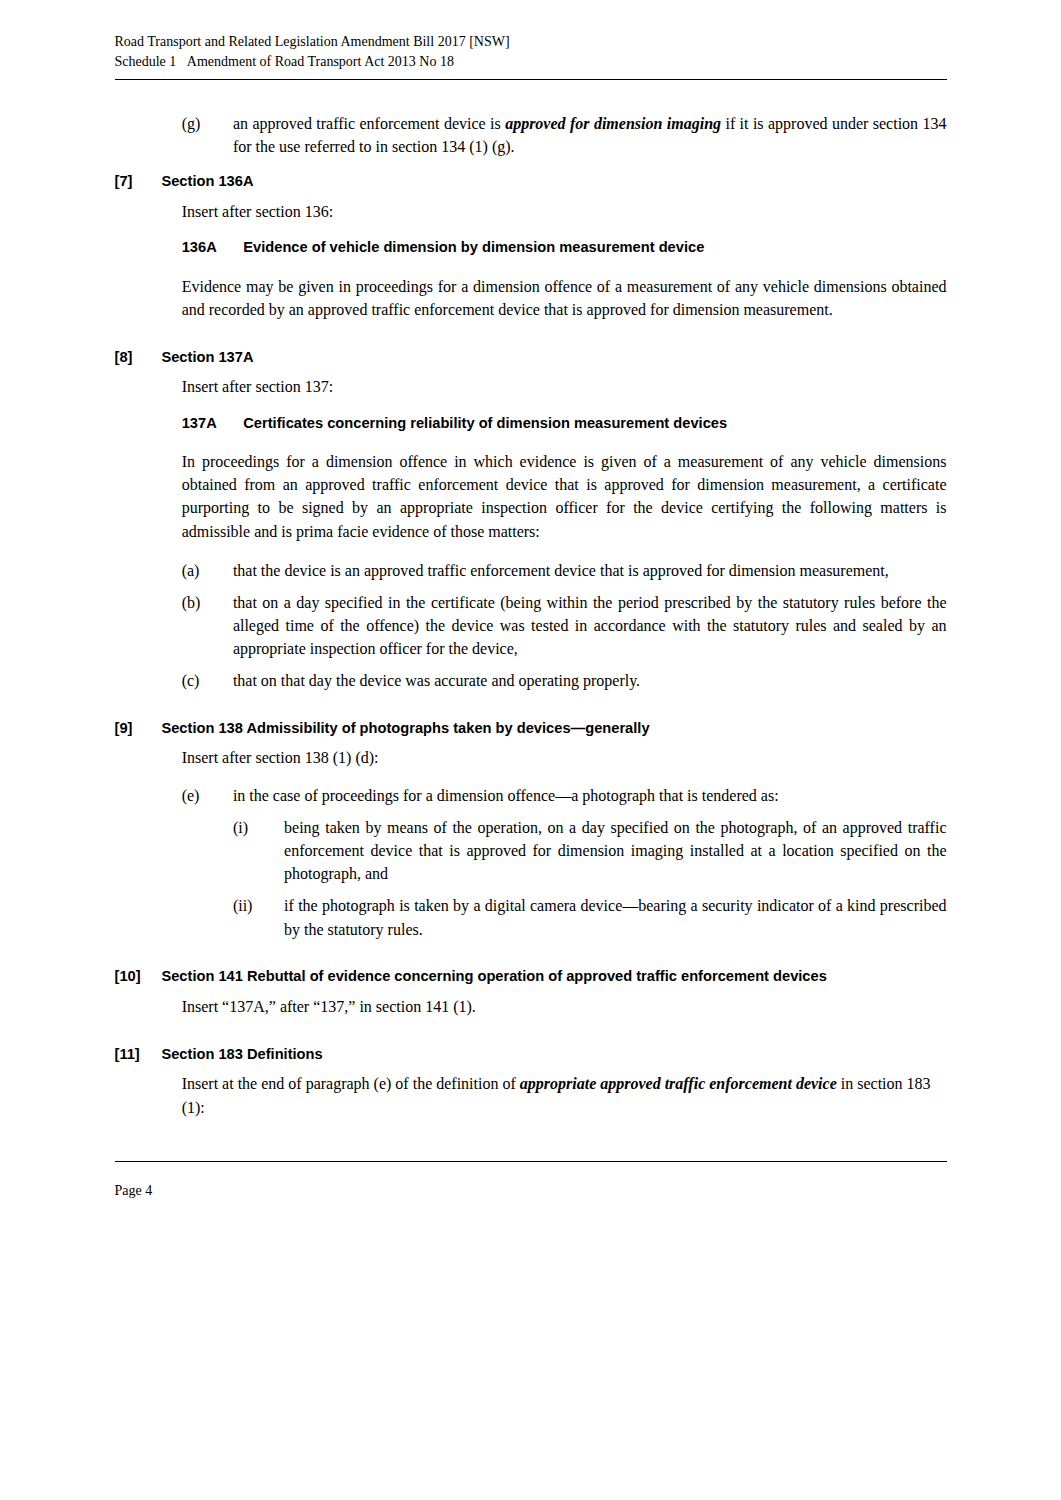Road Transport and Related Legislation Amendment Bill 2017 [NSW]
Schedule 1 Amendment of Road Transport Act 2013 No 18
(g) an approved traffic enforcement device is approved for dimension imaging if it is approved under section 134 for the use referred to in section 134 (1) (g).
[7] Section 136A
Insert after section 136:
136AEvidence of vehicle dimension by dimension measurement device
Evidence may be given in proceedings for a dimension offence of a measurement of any vehicle dimensions obtained and recorded by an approved traffic enforcement device that is approved for dimension measurement.
[8] Section 137A
Insert after section 137:
137ACertificates concerning reliability of dimension measurement devices
In proceedings for a dimension offence in which evidence is given of a measurement of any vehicle dimensions obtained from an approved traffic enforcement device that is approved for dimension measurement, a certificate purporting to be signed by an appropriate inspection officer for the device certifying the following matters is admissible and is prima facie evidence of those matters:
(a) that the device is an approved traffic enforcement device that is approved for dimension measurement,
(b) that on a day specified in the certificate (being within the period prescribed by the statutory rules before the alleged time of the offence) the device was tested in accordance with the statutory rules and sealed by an appropriate inspection officer for the device,
(c) that on that day the device was accurate and operating properly.
[9] Section 138 Admissibility of photographs taken by devices—generally
Insert after section 138 (1) (d):
(e) in the case of proceedings for a dimension offence—a photograph that is tendered as:
(i) being taken by means of the operation, on a day specified on the photograph, of an approved traffic enforcement device that is approved for dimension imaging installed at a location specified on the photograph, and
(ii) if the photograph is taken by a digital camera device—bearing a security indicator of a kind prescribed by the statutory rules.
[10] Section 141 Rebuttal of evidence concerning operation of approved traffic enforcement devices
Insert “137A,” after “137,” in section 141 (1).
[11] Section 183 Definitions
Insert at the end of paragraph (e) of the definition of appropriate approved traffic enforcement device in section 183 (1):
Page 4